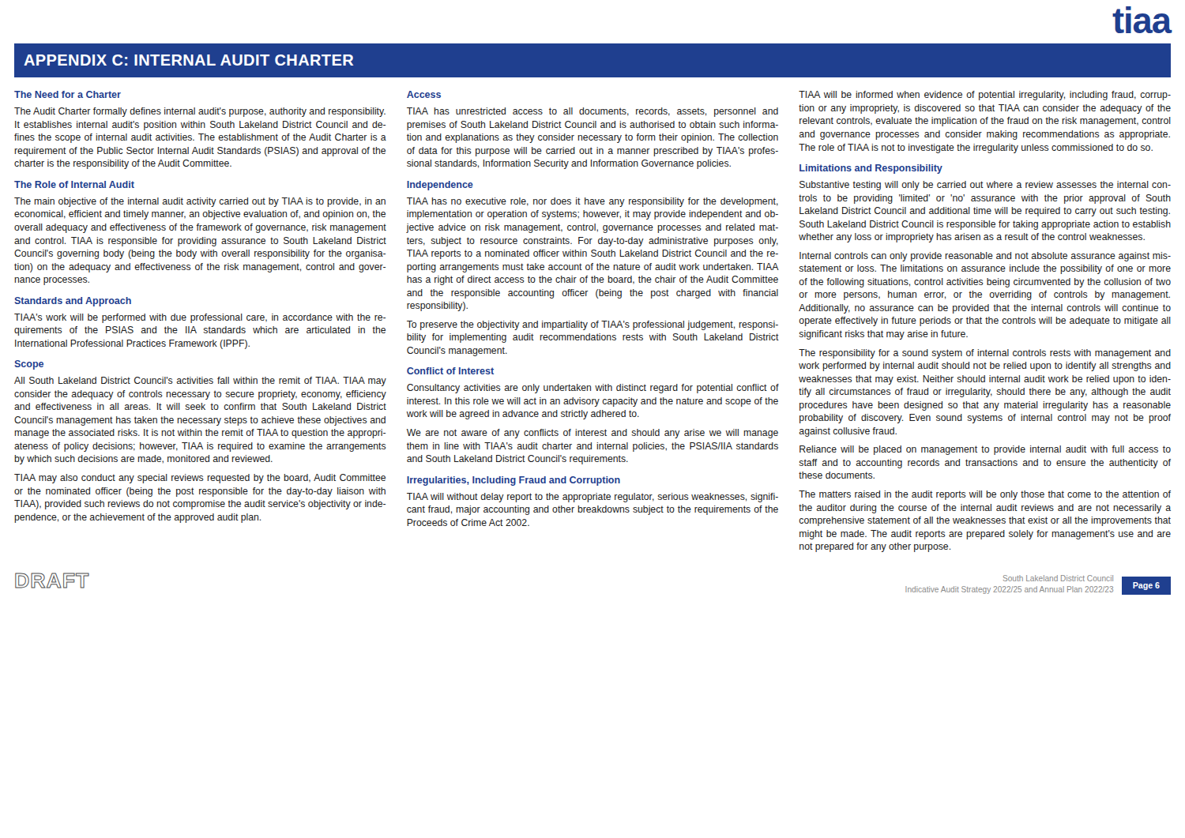tiaa
Appendix C: Internal Audit Charter
The Need for a Charter
The Audit Charter formally defines internal audit's purpose, authority and responsibility. It establishes internal audit's position within South Lakeland District Council and defines the scope of internal audit activities. The establishment of the Audit Charter is a requirement of the Public Sector Internal Audit Standards (PSIAS) and approval of the charter is the responsibility of the Audit Committee.
The Role of Internal Audit
The main objective of the internal audit activity carried out by TIAA is to provide, in an economical, efficient and timely manner, an objective evaluation of, and opinion on, the overall adequacy and effectiveness of the framework of governance, risk management and control. TIAA is responsible for providing assurance to South Lakeland District Council's governing body (being the body with overall responsibility for the organisation) on the adequacy and effectiveness of the risk management, control and governance processes.
Standards and Approach
TIAA's work will be performed with due professional care, in accordance with the requirements of the PSIAS and the IIA standards which are articulated in the International Professional Practices Framework (IPPF).
Scope
All South Lakeland District Council's activities fall within the remit of TIAA. TIAA may consider the adequacy of controls necessary to secure propriety, economy, efficiency and effectiveness in all areas. It will seek to confirm that South Lakeland District Council's management has taken the necessary steps to achieve these objectives and manage the associated risks. It is not within the remit of TIAA to question the appropriateness of policy decisions; however, TIAA is required to examine the arrangements by which such decisions are made, monitored and reviewed.
TIAA may also conduct any special reviews requested by the board, Audit Committee or the nominated officer (being the post responsible for the day-to-day liaison with TIAA), provided such reviews do not compromise the audit service's objectivity or independence, or the achievement of the approved audit plan.
Access
TIAA has unrestricted access to all documents, records, assets, personnel and premises of South Lakeland District Council and is authorised to obtain such information and explanations as they consider necessary to form their opinion. The collection of data for this purpose will be carried out in a manner prescribed by TIAA's professional standards, Information Security and Information Governance policies.
Independence
TIAA has no executive role, nor does it have any responsibility for the development, implementation or operation of systems; however, it may provide independent and objective advice on risk management, control, governance processes and related matters, subject to resource constraints. For day-to-day administrative purposes only, TIAA reports to a nominated officer within South Lakeland District Council and the reporting arrangements must take account of the nature of audit work undertaken. TIAA has a right of direct access to the chair of the board, the chair of the Audit Committee and the responsible accounting officer (being the post charged with financial responsibility).
To preserve the objectivity and impartiality of TIAA's professional judgement, responsibility for implementing audit recommendations rests with South Lakeland District Council's management.
Conflict of Interest
Consultancy activities are only undertaken with distinct regard for potential conflict of interest. In this role we will act in an advisory capacity and the nature and scope of the work will be agreed in advance and strictly adhered to.
We are not aware of any conflicts of interest and should any arise we will manage them in line with TIAA's audit charter and internal policies, the PSIAS/IIA standards and South Lakeland District Council's requirements.
Irregularities, Including Fraud and Corruption
TIAA will without delay report to the appropriate regulator, serious weaknesses, significant fraud, major accounting and other breakdowns subject to the requirements of the Proceeds of Crime Act 2002.
TIAA will be informed when evidence of potential irregularity, including fraud, corruption or any impropriety, is discovered so that TIAA can consider the adequacy of the relevant controls, evaluate the implication of the fraud on the risk management, control and governance processes and consider making recommendations as appropriate. The role of TIAA is not to investigate the irregularity unless commissioned to do so.
Limitations and Responsibility
Substantive testing will only be carried out where a review assesses the internal controls to be providing 'limited' or 'no' assurance with the prior approval of South Lakeland District Council and additional time will be required to carry out such testing. South Lakeland District Council is responsible for taking appropriate action to establish whether any loss or impropriety has arisen as a result of the control weaknesses.
Internal controls can only provide reasonable and not absolute assurance against misstatement or loss. The limitations on assurance include the possibility of one or more of the following situations, control activities being circumvented by the collusion of two or more persons, human error, or the overriding of controls by management. Additionally, no assurance can be provided that the internal controls will continue to operate effectively in future periods or that the controls will be adequate to mitigate all significant risks that may arise in future.
The responsibility for a sound system of internal controls rests with management and work performed by internal audit should not be relied upon to identify all strengths and weaknesses that may exist. Neither should internal audit work be relied upon to identify all circumstances of fraud or irregularity, should there be any, although the audit procedures have been designed so that any material irregularity has a reasonable probability of discovery. Even sound systems of internal control may not be proof against collusive fraud.
Reliance will be placed on management to provide internal audit with full access to staff and to accounting records and transactions and to ensure the authenticity of these documents.
The matters raised in the audit reports will be only those that come to the attention of the auditor during the course of the internal audit reviews and are not necessarily a comprehensive statement of all the weaknesses that exist or all the improvements that might be made. The audit reports are prepared solely for management's use and are not prepared for any other purpose.
DRAFT
South Lakeland District Council
Indicative Audit Strategy 2022/25 and Annual Plan 2022/23
Page 6